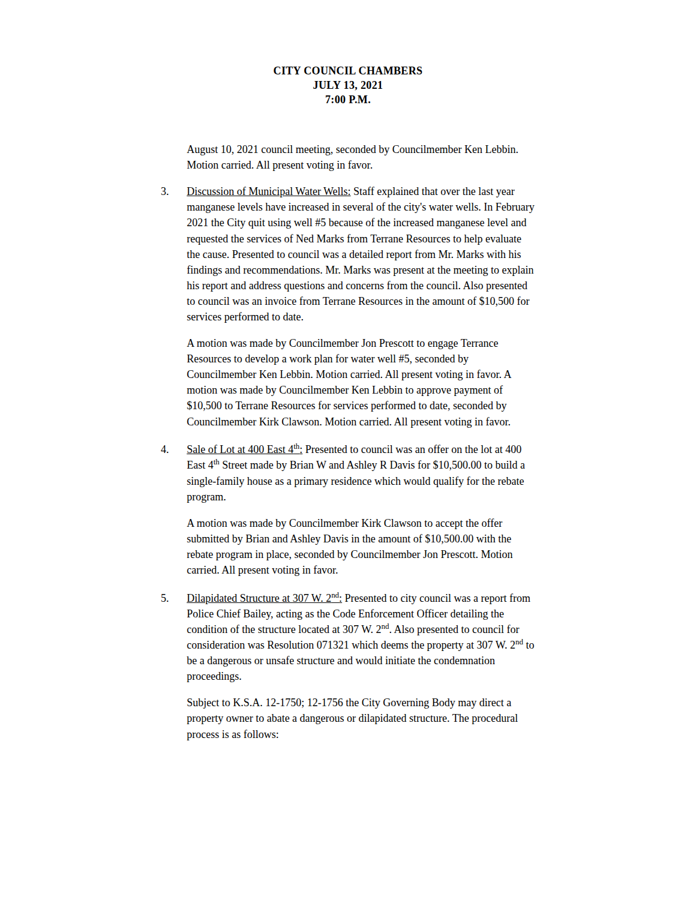CITY COUNCIL CHAMBERS
JULY 13, 2021
7:00 P.M.
August 10, 2021 council meeting, seconded by Councilmember Ken Lebbin. Motion carried. All present voting in favor.
3.
Discussion of Municipal Water Wells: Staff explained that over the last year manganese levels have increased in several of the city's water wells. In February 2021 the City quit using well #5 because of the increased manganese level and requested the services of Ned Marks from Terrane Resources to help evaluate the cause. Presented to council was a detailed report from Mr. Marks with his findings and recommendations. Mr. Marks was present at the meeting to explain his report and address questions and concerns from the council. Also presented to council was an invoice from Terrane Resources in the amount of $10,500 for services performed to date.
A motion was made by Councilmember Jon Prescott to engage Terrance Resources to develop a work plan for water well #5, seconded by Councilmember Ken Lebbin. Motion carried. All present voting in favor. A motion was made by Councilmember Ken Lebbin to approve payment of $10,500 to Terrane Resources for services performed to date, seconded by Councilmember Kirk Clawson. Motion carried. All present voting in favor.
4.
Sale of Lot at 400 East 4th: Presented to council was an offer on the lot at 400 East 4th Street made by Brian W and Ashley R Davis for $10,500.00 to build a single-family house as a primary residence which would qualify for the rebate program.
A motion was made by Councilmember Kirk Clawson to accept the offer submitted by Brian and Ashley Davis in the amount of $10,500.00 with the rebate program in place, seconded by Councilmember Jon Prescott. Motion carried. All present voting in favor.
5.
Dilapidated Structure at 307 W. 2nd: Presented to city council was a report from Police Chief Bailey, acting as the Code Enforcement Officer detailing the condition of the structure located at 307 W. 2nd. Also presented to council for consideration was Resolution 071321 which deems the property at 307 W. 2nd to be a dangerous or unsafe structure and would initiate the condemnation proceedings.
Subject to K.S.A. 12-1750; 12-1756 the City Governing Body may direct a property owner to abate a dangerous or dilapidated structure. The procedural process is as follows: